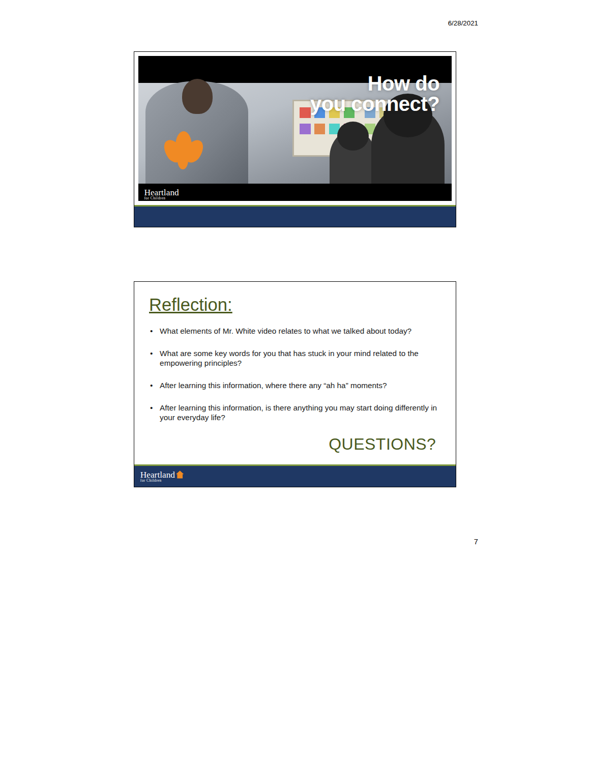6/28/2021
How do
you connect?
Heartlandfor Children
Reflection:
What elements of Mr. White video relates to what we talked about today?
What are some key words for you that has stuck in your mind related to the empowering principles?
After learning this information, where there any “ah ha” moments?
After learning this information, is there anything you may start doing differently in your everyday life?
QUESTIONS?
Heartland for Children
7